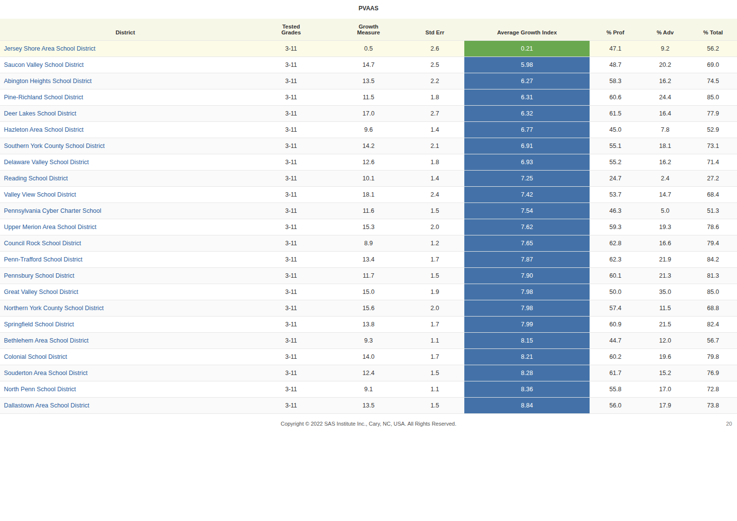PVAAS
| District | Tested Grades | Growth Measure | Std Err | Average Growth Index | % Prof | % Adv | % Total |
| --- | --- | --- | --- | --- | --- | --- | --- |
| Jersey Shore Area School District | 3-11 | 0.5 | 2.6 | 0.21 | 47.1 | 9.2 | 56.2 |
| Saucon Valley School District | 3-11 | 14.7 | 2.5 | 5.98 | 48.7 | 20.2 | 69.0 |
| Abington Heights School District | 3-11 | 13.5 | 2.2 | 6.27 | 58.3 | 16.2 | 74.5 |
| Pine-Richland School District | 3-11 | 11.5 | 1.8 | 6.31 | 60.6 | 24.4 | 85.0 |
| Deer Lakes School District | 3-11 | 17.0 | 2.7 | 6.32 | 61.5 | 16.4 | 77.9 |
| Hazleton Area School District | 3-11 | 9.6 | 1.4 | 6.77 | 45.0 | 7.8 | 52.9 |
| Southern York County School District | 3-11 | 14.2 | 2.1 | 6.91 | 55.1 | 18.1 | 73.1 |
| Delaware Valley School District | 3-11 | 12.6 | 1.8 | 6.93 | 55.2 | 16.2 | 71.4 |
| Reading School District | 3-11 | 10.1 | 1.4 | 7.25 | 24.7 | 2.4 | 27.2 |
| Valley View School District | 3-11 | 18.1 | 2.4 | 7.42 | 53.7 | 14.7 | 68.4 |
| Pennsylvania Cyber Charter School | 3-11 | 11.6 | 1.5 | 7.54 | 46.3 | 5.0 | 51.3 |
| Upper Merion Area School District | 3-11 | 15.3 | 2.0 | 7.62 | 59.3 | 19.3 | 78.6 |
| Council Rock School District | 3-11 | 8.9 | 1.2 | 7.65 | 62.8 | 16.6 | 79.4 |
| Penn-Trafford School District | 3-11 | 13.4 | 1.7 | 7.87 | 62.3 | 21.9 | 84.2 |
| Pennsbury School District | 3-11 | 11.7 | 1.5 | 7.90 | 60.1 | 21.3 | 81.3 |
| Great Valley School District | 3-11 | 15.0 | 1.9 | 7.98 | 50.0 | 35.0 | 85.0 |
| Northern York County School District | 3-11 | 15.6 | 2.0 | 7.98 | 57.4 | 11.5 | 68.8 |
| Springfield School District | 3-11 | 13.8 | 1.7 | 7.99 | 60.9 | 21.5 | 82.4 |
| Bethlehem Area School District | 3-11 | 9.3 | 1.1 | 8.15 | 44.7 | 12.0 | 56.7 |
| Colonial School District | 3-11 | 14.0 | 1.7 | 8.21 | 60.2 | 19.6 | 79.8 |
| Souderton Area School District | 3-11 | 12.4 | 1.5 | 8.28 | 61.7 | 15.2 | 76.9 |
| North Penn School District | 3-11 | 9.1 | 1.1 | 8.36 | 55.8 | 17.0 | 72.8 |
| Dallastown Area School District | 3-11 | 13.5 | 1.5 | 8.84 | 56.0 | 17.9 | 73.8 |
Copyright © 2022 SAS Institute Inc., Cary, NC, USA. All Rights Reserved. 20